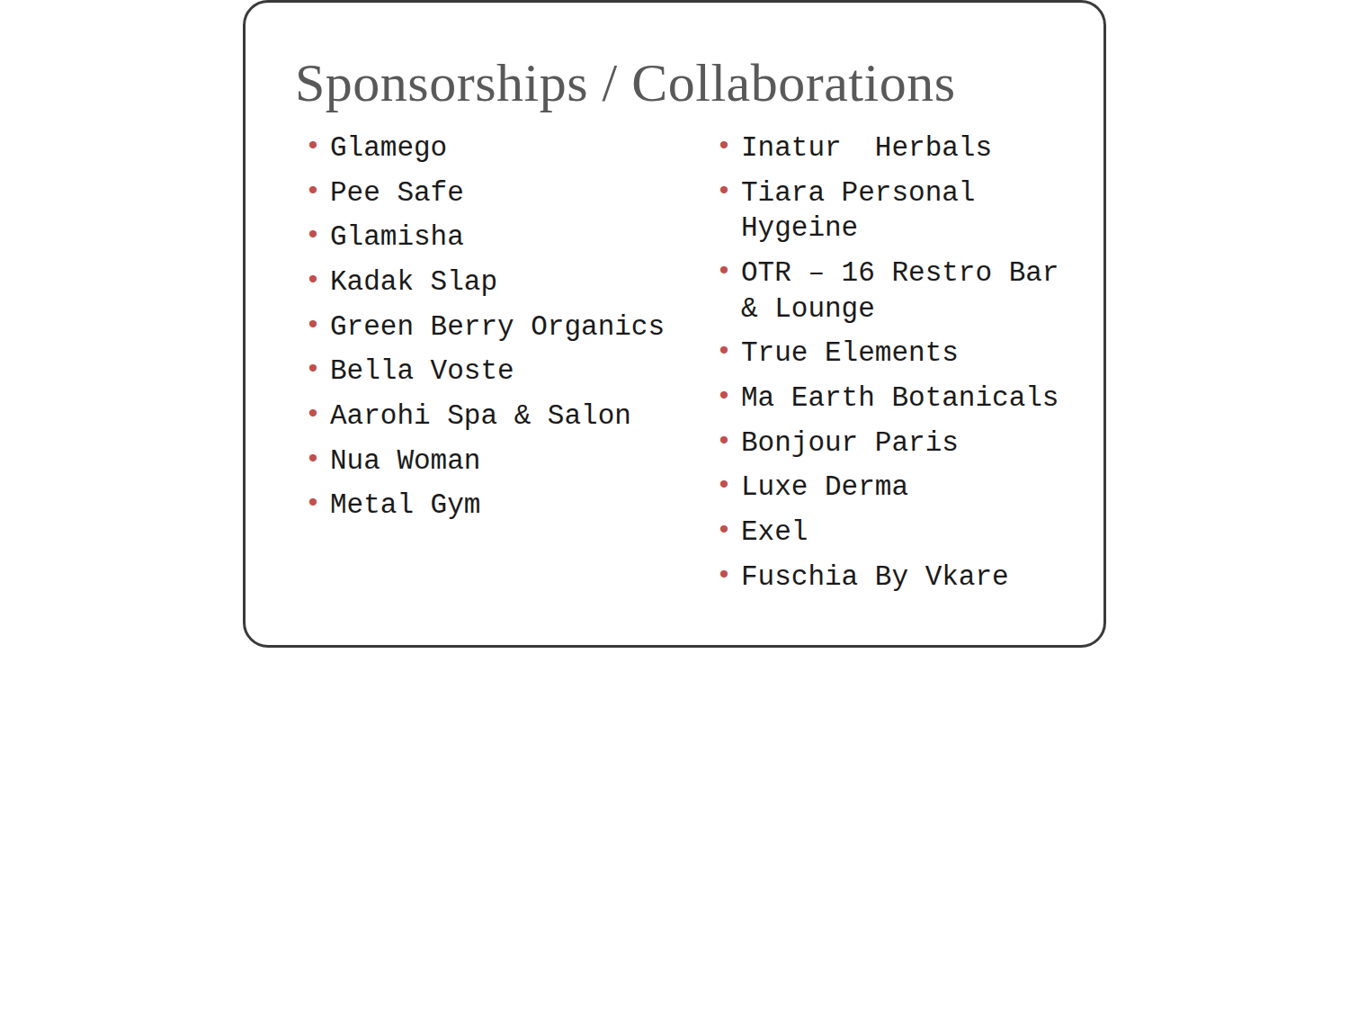Sponsorships / Collaborations
Glamego
Pee Safe
Glamisha
Kadak Slap
Green Berry Organics
Bella Voste
Aarohi Spa & Salon
Nua Woman
Metal Gym
Inatur Herbals
Tiara Personal Hygeine
OTR – 16 Restro Bar & Lounge
True Elements
Ma Earth Botanicals
Bonjour Paris
Luxe Derma
Exel
Fuschia By Vkare